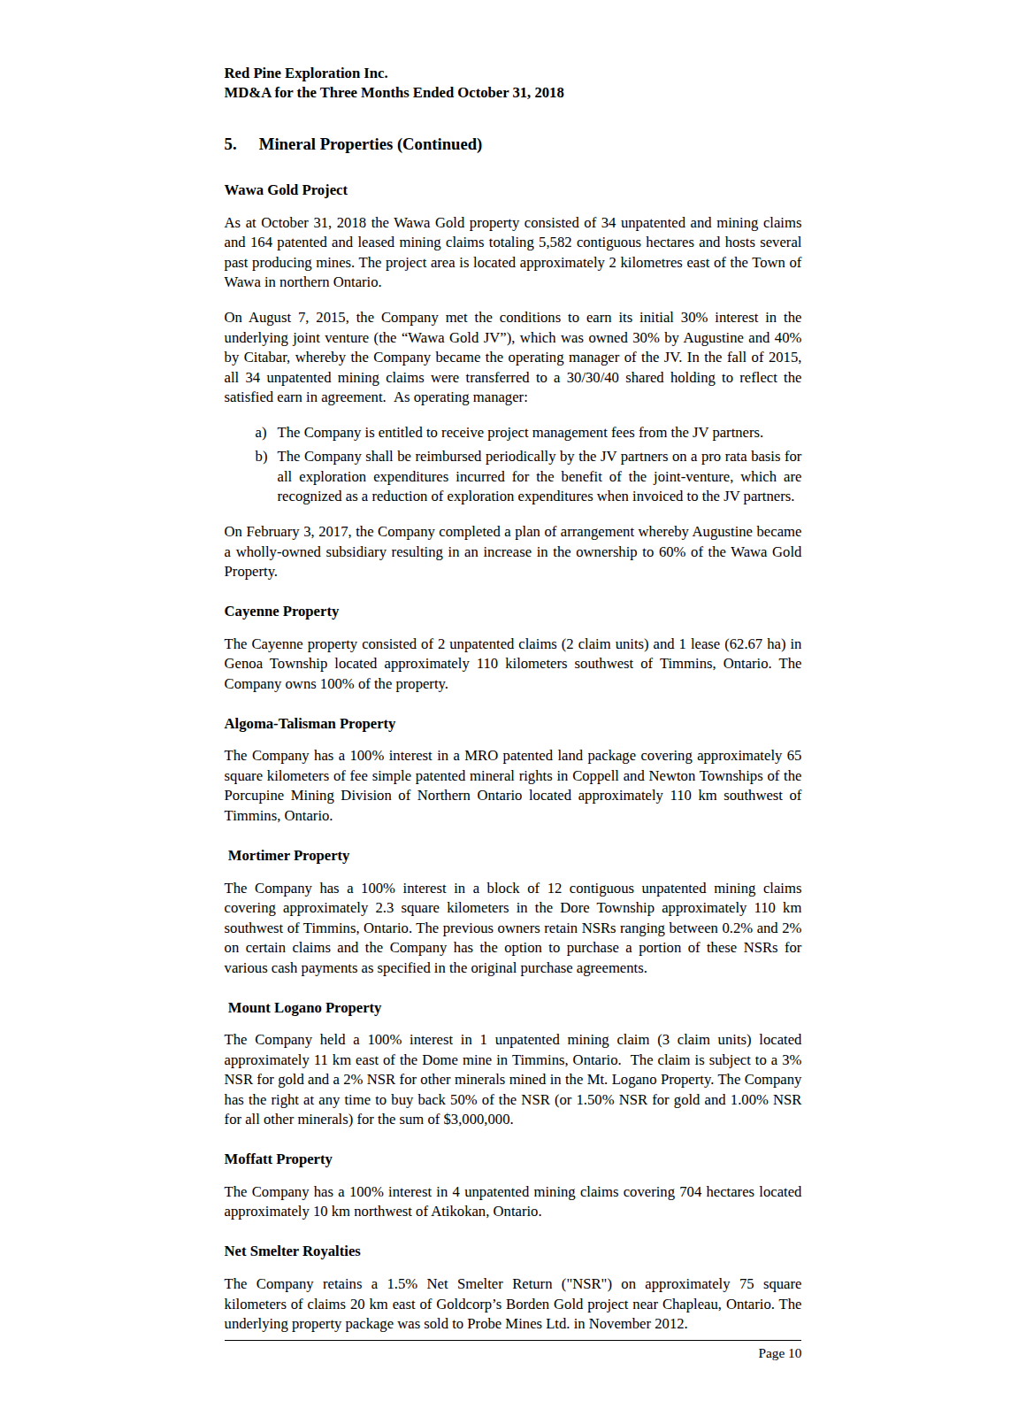Red Pine Exploration Inc.
MD&A for the Three Months Ended October 31, 2018
5. Mineral Properties (Continued)
Wawa Gold Project
As at October 31, 2018 the Wawa Gold property consisted of 34 unpatented and mining claims and 164 patented and leased mining claims totaling 5,582 contiguous hectares and hosts several past producing mines. The project area is located approximately 2 kilometres east of the Town of Wawa in northern Ontario.
On August 7, 2015, the Company met the conditions to earn its initial 30% interest in the underlying joint venture (the “Wawa Gold JV”), which was owned 30% by Augustine and 40% by Citabar, whereby the Company became the operating manager of the JV. In the fall of 2015, all 34 unpatented mining claims were transferred to a 30/30/40 shared holding to reflect the satisfied earn in agreement. As operating manager:
a) The Company is entitled to receive project management fees from the JV partners.
b) The Company shall be reimbursed periodically by the JV partners on a pro rata basis for all exploration expenditures incurred for the benefit of the joint-venture, which are recognized as a reduction of exploration expenditures when invoiced to the JV partners.
On February 3, 2017, the Company completed a plan of arrangement whereby Augustine became a wholly-owned subsidiary resulting in an increase in the ownership to 60% of the Wawa Gold Property.
Cayenne Property
The Cayenne property consisted of 2 unpatented claims (2 claim units) and 1 lease (62.67 ha) in Genoa Township located approximately 110 kilometers southwest of Timmins, Ontario. The Company owns 100% of the property.
Algoma-Talisman Property
The Company has a 100% interest in a MRO patented land package covering approximately 65 square kilometers of fee simple patented mineral rights in Coppell and Newton Townships of the Porcupine Mining Division of Northern Ontario located approximately 110 km southwest of Timmins, Ontario.
Mortimer Property
The Company has a 100% interest in a block of 12 contiguous unpatented mining claims covering approximately 2.3 square kilometers in the Dore Township approximately 110 km southwest of Timmins, Ontario. The previous owners retain NSRs ranging between 0.2% and 2% on certain claims and the Company has the option to purchase a portion of these NSRs for various cash payments as specified in the original purchase agreements.
Mount Logano Property
The Company held a 100% interest in 1 unpatented mining claim (3 claim units) located approximately 11 km east of the Dome mine in Timmins, Ontario. The claim is subject to a 3% NSR for gold and a 2% NSR for other minerals mined in the Mt. Logano Property. The Company has the right at any time to buy back 50% of the NSR (or 1.50% NSR for gold and 1.00% NSR for all other minerals) for the sum of $3,000,000.
Moffatt Property
The Company has a 100% interest in 4 unpatented mining claims covering 704 hectares located approximately 10 km northwest of Atikokan, Ontario.
Net Smelter Royalties
The Company retains a 1.5% Net Smelter Return ("NSR") on approximately 75 square kilometers of claims 20 km east of Goldcorp’s Borden Gold project near Chapleau, Ontario. The underlying property package was sold to Probe Mines Ltd. in November 2012.
Page 10